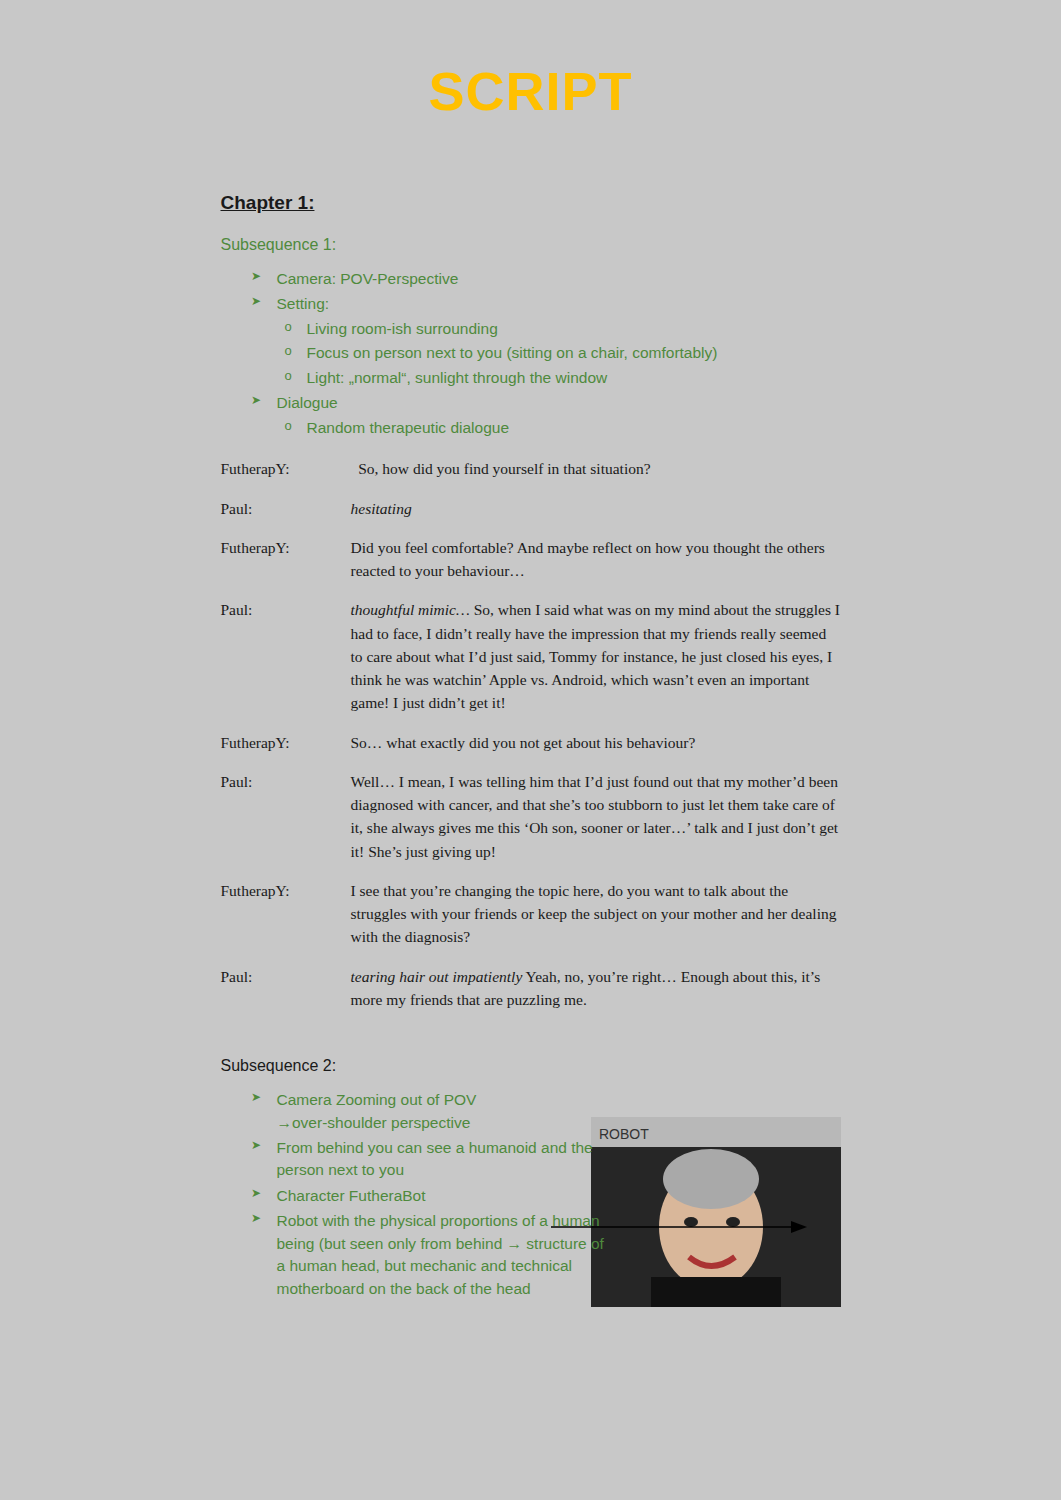SCRIPT
Chapter 1:
Subsequence 1:
Camera: POV-Perspective
Setting:
Living room-ish surrounding
Focus on person next to you (sitting on a chair, comfortably)
Light: „normal“, sunlight through the window
Dialogue
Random therapeutic dialogue
| FutherapY: | So, how did you find yourself in that situation? |
| Paul: | hesitating |
| FutherapY: | Did you feel comfortable? And maybe reflect on how you thought the others reacted to your behaviour… |
| Paul: | thoughtful mimic… So, when I said what was on my mind about the struggles I had to face, I didn’t really have the impression that my friends really seemed to care about what I’d just said, Tommy for instance, he just closed his eyes, I think he was watchin’ Apple vs. Android, which wasn’t even an important game! I just didn’t get it! |
| FutherapY: | So… what exactly did you not get about his behaviour? |
| Paul: | Well… I mean, I was telling him that I’d just found out that my mother’d been diagnosed with cancer, and that she’s too stubborn to just let them take care of it, she always gives me this ‘Oh son, sooner or later…’ talk and I just don’t get it! She’s just giving up! |
| FutherapY: | I see that you’re changing the topic here, do you want to talk about the struggles with your friends or keep the subject on your mother and her dealing with the diagnosis? |
| Paul: | tearing hair out impatiently Yeah, no, you’re right… Enough about this, it’s more my friends that are puzzling me. |
Subsequence 2:
Camera Zooming out of POV
→over-shoulder perspective
From behind you can see a humanoid and the person next to you
Character FutheraBot
Robot with the physical proportions of a human being (but seen only from behind → structure of a human head, but mechanic and technical motherboard on the back of the head